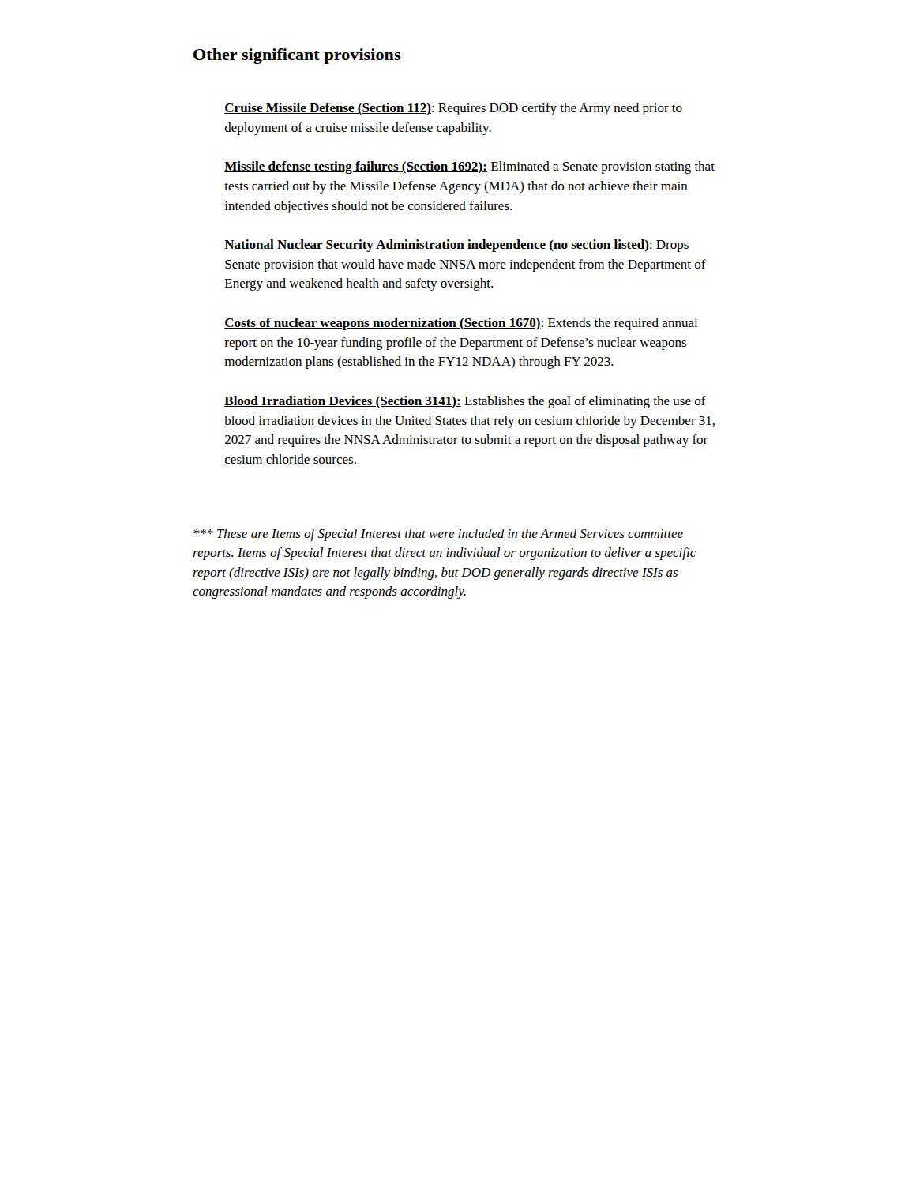Other significant provisions
Cruise Missile Defense (Section 112): Requires DOD certify the Army need prior to deployment of a cruise missile defense capability.
Missile defense testing failures (Section 1692): Eliminated a Senate provision stating that tests carried out by the Missile Defense Agency (MDA) that do not achieve their main intended objectives should not be considered failures.
National Nuclear Security Administration independence (no section listed): Drops Senate provision that would have made NNSA more independent from the Department of Energy and weakened health and safety oversight.
Costs of nuclear weapons modernization (Section 1670): Extends the required annual report on the 10-year funding profile of the Department of Defense’s nuclear weapons modernization plans (established in the FY12 NDAA) through FY 2023.
Blood Irradiation Devices (Section 3141): Establishes the goal of eliminating the use of blood irradiation devices in the United States that rely on cesium chloride by December 31, 2027 and requires the NNSA Administrator to submit a report on the disposal pathway for cesium chloride sources.
*** These are Items of Special Interest that were included in the Armed Services committee reports. Items of Special Interest that direct an individual or organization to deliver a specific report (directive ISIs) are not legally binding, but DOD generally regards directive ISIs as congressional mandates and responds accordingly.